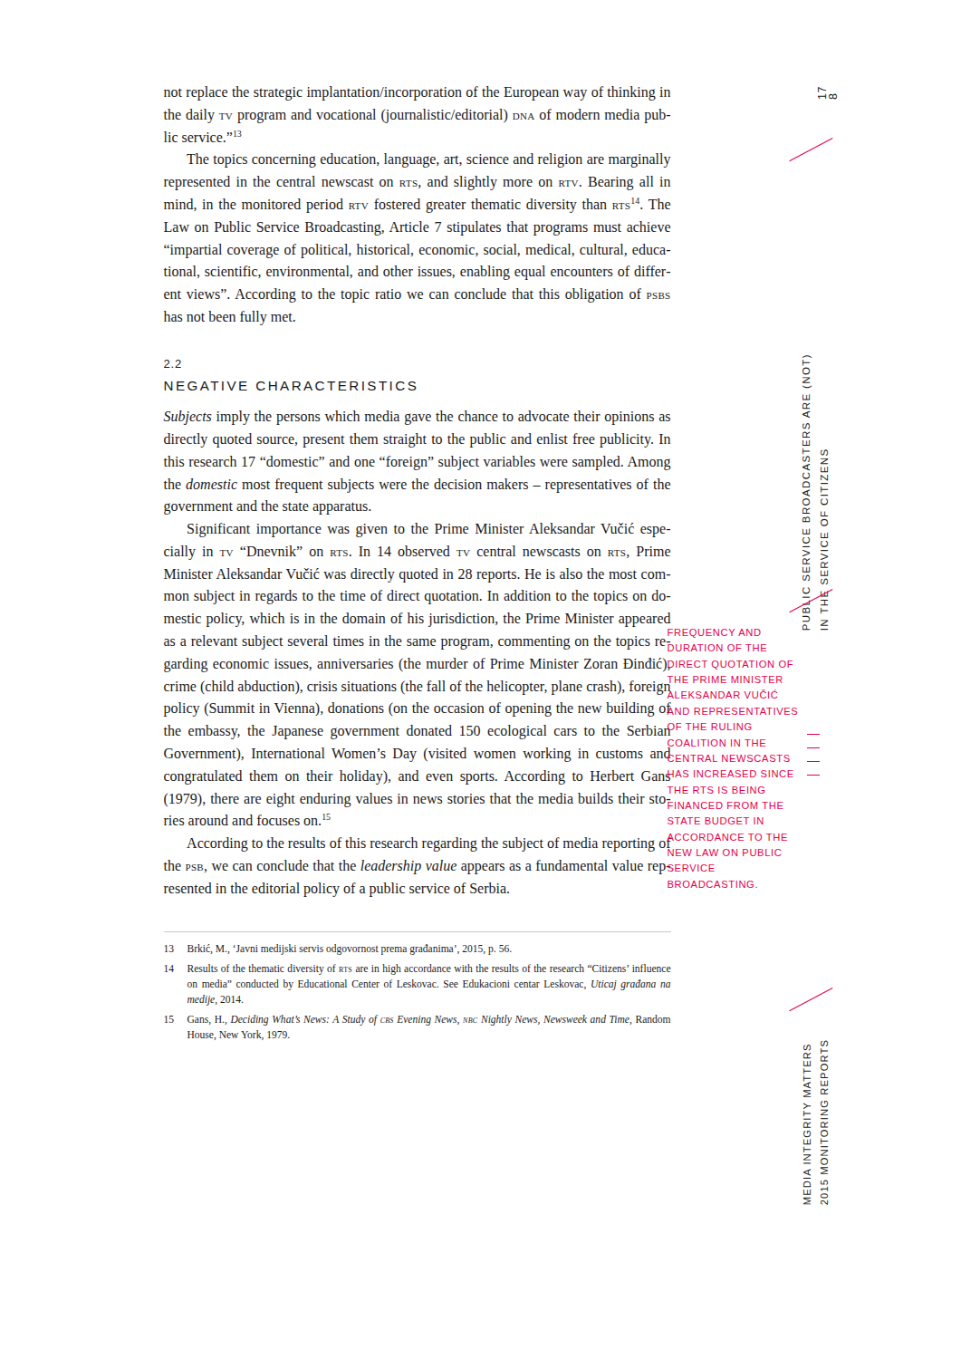not replace the strategic implantation/incorporation of the European way of thinking in the daily tv program and vocational (journalistic/editorial) dna of modern media public service.”13
The topics concerning education, language, art, science and religion are marginally represented in the central newscast on rts, and slightly more on rtv. Bearing all in mind, in the monitored period rtv fostered greater thematic diversity than rts14. The Law on Public Service Broadcasting, Article 7 stipulates that programs must achieve “impartial coverage of political, historical, economic, social, medical, cultural, educational, scientific, environmental, and other issues, enabling equal encounters of different views”. According to the topic ratio we can conclude that this obligation of psbs has not been fully met.
2.2
Negative characteristics
Subjects imply the persons which media gave the chance to advocate their opinions as directly quoted source, present them straight to the public and enlist free publicity. In this research 17 “domestic” and one “foreign” subject variables were sampled. Among the domestic most frequent subjects were the decision makers – representatives of the government and the state apparatus.
Significant importance was given to the Prime Minister Aleksandar Vučić especially in tv “Dnevnik” on rts. In 14 observed tv central newscasts on rts, Prime Minister Aleksandar Vučić was directly quoted in 28 reports. He is also the most common subject in regards to the time of direct quotation. In addition to the topics on domestic policy, which is in the domain of his jurisdiction, the Prime Minister appeared as a relevant subject several times in the same program, commenting on the topics regarding economic issues, anniversaries (the murder of Prime Minister Zoran Đinđić), crime (child abduction), crisis situations (the fall of the helicopter, plane crash), foreign policy (Summit in Vienna), donations (on the occasion of opening the new building of the embassy, the Japanese government donated 150 ecological cars to the Serbian Government), International Women’s Day (visited women working in customs and congratulated them on their holiday), and even sports. According to Herbert Gans (1979), there are eight enduring values in news stories that the media builds their stories around and focuses on.15
According to the results of this research regarding the subject of media reporting of the psb, we can conclude that the leadership value appears as a fundamental value represented in the editorial policy of a public service of Serbia.
Brkić, M., ‘Javni medijski servis odgovornost prema građanima’, 2015, p. 56.
Results of the thematic diversity of rts are in high accordance with the results of the research “Citizens’ influence on media” conducted by Educational Center of Leskovac. See Edukacioni centar Leskovac, Uticaj građana na medije, 2014.
Gans, H., Deciding What’s News: A Study of cbs Evening News, nbc Nightly News, Newsweek and Time, Random House, New York, 1979.
17 8
Public service broadcasters are (not)
in the service of citizens
Frequency and duration of the direct quotation of the Prime Minister Aleksandar Vučić and representatives of the ruling coalition in the central newscasts has increased since the RTS is being financed from the state budget in accordance to the new Law on Public Service Broadcasting.
Media Integrity Matters
2015 Monitoring Reports